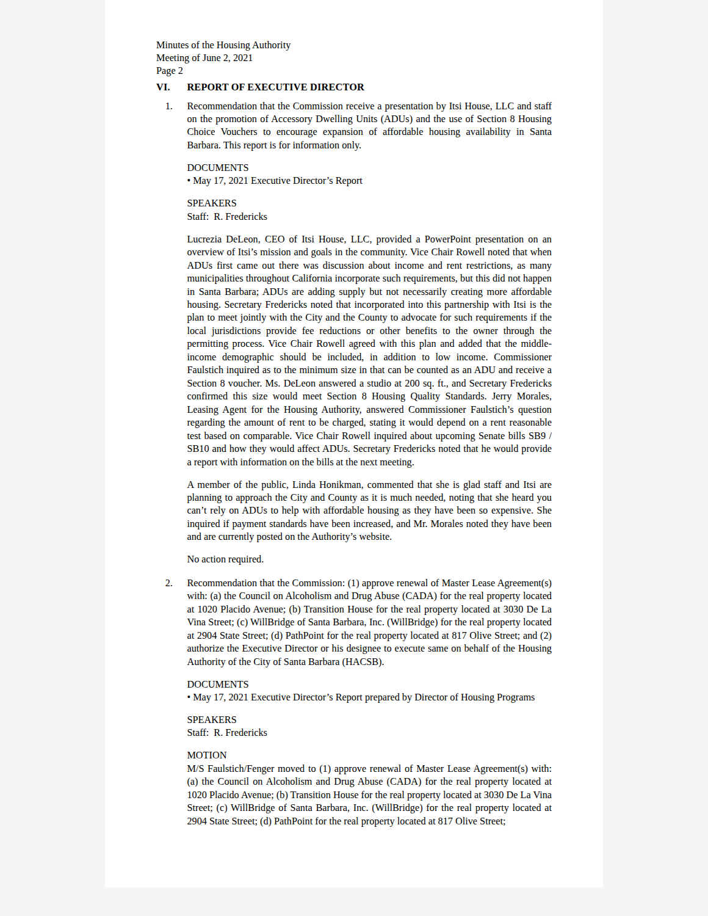Minutes of the Housing Authority
Meeting of June 2, 2021
Page 2
VI. Report of Executive Director
1.
Recommendation that the Commission receive a presentation by Itsi House, LLC and staff on the promotion of Accessory Dwelling Units (ADUs) and the use of Section 8 Housing Choice Vouchers to encourage expansion of affordable housing availability in Santa Barbara. This report is for information only.
DOCUMENTS
• May 17, 2021 Executive Director’s Report
SPEAKERS
Staff: R. Fredericks
Lucrezia DeLeon, CEO of Itsi House, LLC, provided a PowerPoint presentation on an overview of Itsi’s mission and goals in the community. Vice Chair Rowell noted that when ADUs first came out there was discussion about income and rent restrictions, as many municipalities throughout California incorporate such requirements, but this did not happen in Santa Barbara; ADUs are adding supply but not necessarily creating more affordable housing. Secretary Fredericks noted that incorporated into this partnership with Itsi is the plan to meet jointly with the City and the County to advocate for such requirements if the local jurisdictions provide fee reductions or other benefits to the owner through the permitting process. Vice Chair Rowell agreed with this plan and added that the middle-income demographic should be included, in addition to low income. Commissioner Faulstich inquired as to the minimum size in that can be counted as an ADU and receive a Section 8 voucher. Ms. DeLeon answered a studio at 200 sq. ft., and Secretary Fredericks confirmed this size would meet Section 8 Housing Quality Standards. Jerry Morales, Leasing Agent for the Housing Authority, answered Commissioner Faulstich’s question regarding the amount of rent to be charged, stating it would depend on a rent reasonable test based on comparable. Vice Chair Rowell inquired about upcoming Senate bills SB9 / SB10 and how they would affect ADUs. Secretary Fredericks noted that he would provide a report with information on the bills at the next meeting.
A member of the public, Linda Honikman, commented that she is glad staff and Itsi are planning to approach the City and County as it is much needed, noting that she heard you can’t rely on ADUs to help with affordable housing as they have been so expensive. She inquired if payment standards have been increased, and Mr. Morales noted they have been and are currently posted on the Authority’s website.
No action required.
2.
Recommendation that the Commission: (1) approve renewal of Master Lease Agreement(s) with: (a) the Council on Alcoholism and Drug Abuse (CADA) for the real property located at 1020 Placido Avenue; (b) Transition House for the real property located at 3030 De La Vina Street; (c) WillBridge of Santa Barbara, Inc. (WillBridge) for the real property located at 2904 State Street; (d) PathPoint for the real property located at 817 Olive Street; and (2) authorize the Executive Director or his designee to execute same on behalf of the Housing Authority of the City of Santa Barbara (HACSB).
DOCUMENTS
• May 17, 2021 Executive Director’s Report prepared by Director of Housing Programs
SPEAKERS
Staff: R. Fredericks
MOTION
M/S Faulstich/Fenger moved to (1) approve renewal of Master Lease Agreement(s) with: (a) the Council on Alcoholism and Drug Abuse (CADA) for the real property located at 1020 Placido Avenue; (b) Transition House for the real property located at 3030 De La Vina Street; (c) WillBridge of Santa Barbara, Inc. (WillBridge) for the real property located at 2904 State Street; (d) PathPoint for the real property located at 817 Olive Street;